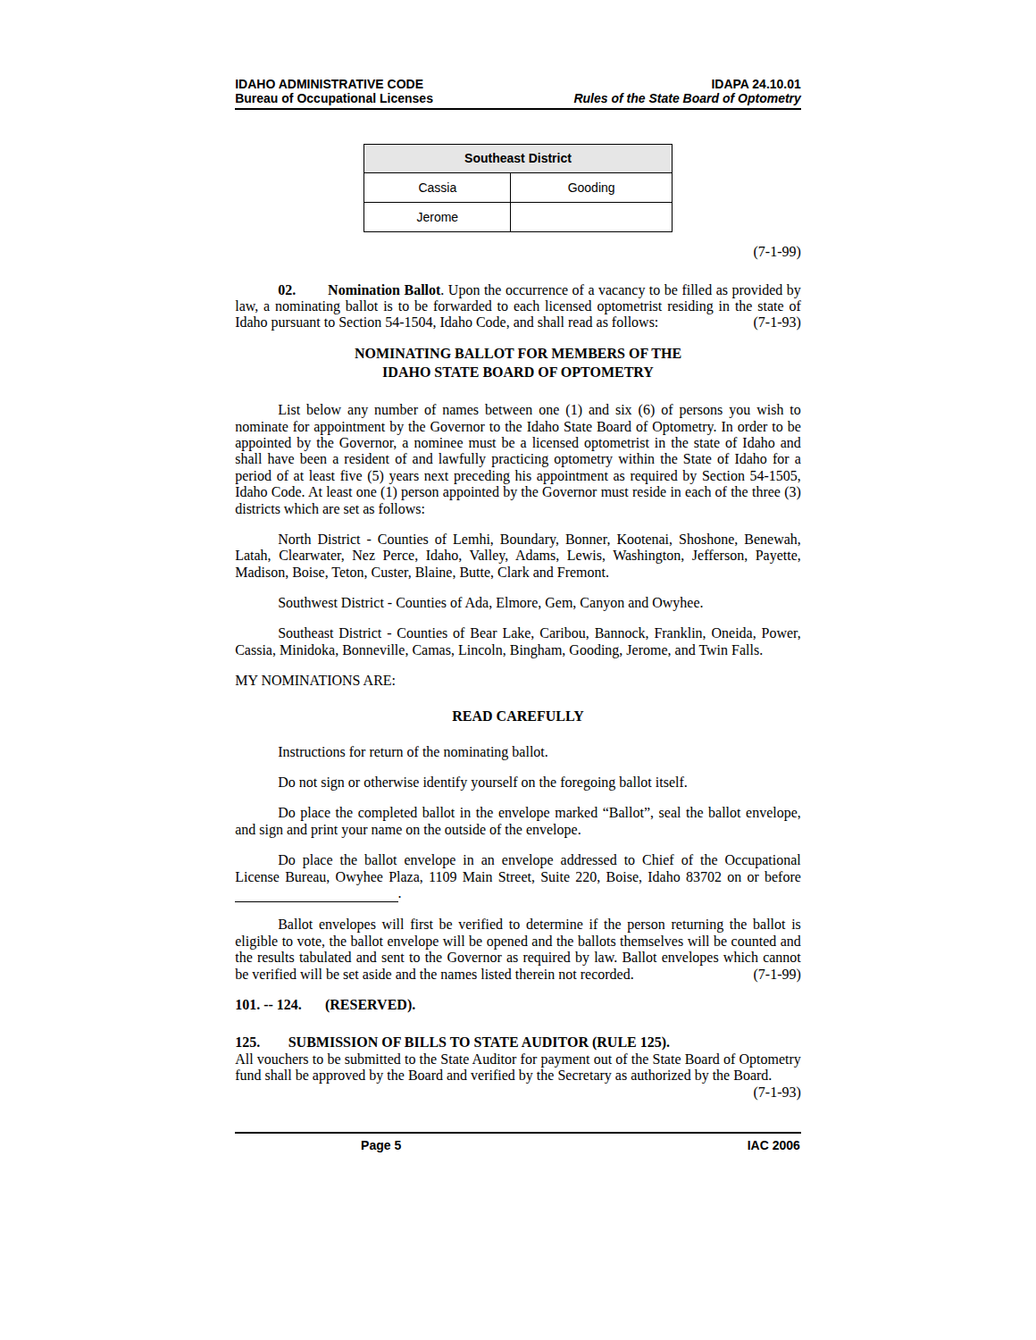| IDAHO ADMINISTRATIVE CODE | IDAPA 24.10.01 |
| Bureau of Occupational Licenses | Rules of the State Board of Optometry |
| Southeast District |
| --- |
| Cassia | Gooding |
| Jerome | |
(7-1-99)
02. Nomination Ballot. Upon the occurrence of a vacancy to be filled as provided by law, a nominating ballot is to be forwarded to each licensed optometrist residing in the state of Idaho pursuant to Section 54-1504, Idaho Code, and shall read as follows:(7-1-93)
Nominating Ballot for Members of the
Idaho State Board of Optometry
List below any number of names between one (1) and six (6) of persons you wish to nominate for appointment by the Governor to the Idaho State Board of Optometry. In order to be appointed by the Governor, a nominee must be a licensed optometrist in the state of Idaho and shall have been a resident of and lawfully practicing optometry within the State of Idaho for a period of at least five (5) years next preceding his appointment as required by Section 54-1505, Idaho Code. At least one (1) person appointed by the Governor must reside in each of the three (3) districts which are set as follows:
North District - Counties of Lemhi, Boundary, Bonner, Kootenai, Shoshone, Benewah, Latah, Clearwater, Nez Perce, Idaho, Valley, Adams, Lewis, Washington, Jefferson, Payette, Madison, Boise, Teton, Custer, Blaine, Butte, Clark and Fremont.
Southwest District - Counties of Ada, Elmore, Gem, Canyon and Owyhee.
Southeast District - Counties of Bear Lake, Caribou, Bannock, Franklin, Oneida, Power, Cassia, Minidoka, Bonneville, Camas, Lincoln, Bingham, Gooding, Jerome, and Twin Falls.
MY NOMINATIONS ARE:
READ CAREFULLY
Instructions for return of the nominating ballot.
Do not sign or otherwise identify yourself on the foregoing ballot itself.
Do place the completed ballot in the envelope marked “Ballot”, seal the ballot envelope, and sign and print your name on the outside of the envelope.
Do place the ballot envelope in an envelope addressed to Chief of the Occupational License Bureau, Owyhee Plaza, 1109 Main Street, Suite 220, Boise, Idaho 83702 on or before .
Ballot envelopes will first be verified to determine if the person returning the ballot is eligible to vote, the ballot envelope will be opened and the ballots themselves will be counted and the results tabulated and sent to the Governor as required by law. Ballot envelopes which cannot be verified will be set aside and the names listed therein not recorded.(7-1-99)
101. -- 124.(RESERVED).
125. SUBMISSION OF BILLS TO STATE AUDITOR (RULE 125).
All vouchers to be submitted to the State Auditor for payment out of the State Board of Optometry fund shall be approved by the Board and verified by the Secretary as authorized by the Board.(7-1-93)
| | Page 5 | IAC 2006 |